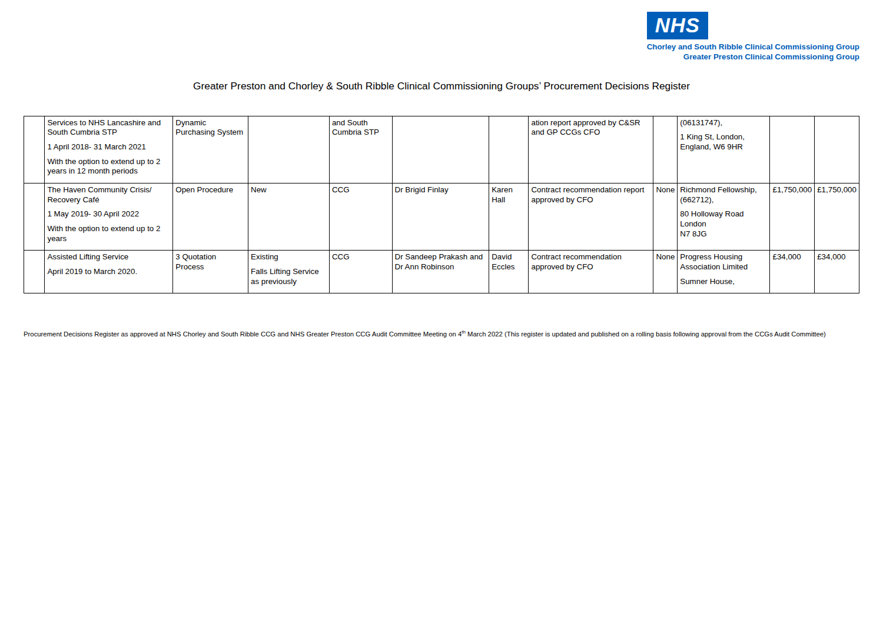NHS
Chorley and South Ribble Clinical Commissioning Group
Greater Preston Clinical Commissioning Group
Greater Preston and Chorley & South Ribble Clinical Commissioning Groups’ Procurement Decisions Register
| | Services to NHS Lancashire and South Cumbria STP 1 April 2018- 31 March 2021 With the option to extend up to 2 years in 12 month periods | Dynamic Purchasing System | | and South Cumbria STP | | | ation report approved by C&SR and GP CCGs CFO | | (06131747), 1 King St, London, England, W6 9HR | | |
| | The Haven Community Crisis/ Recovery Café 1 May 2019- 30 April 2022 With the option to extend up to 2 years | Open Procedure | New | CCG | Dr Brigid Finlay | Karen Hall | Contract recommendation report approved by CFO | None | Richmond Fellowship, (662712), 80 Holloway Road London N7 8JG | £1,750,000 | £1,750,000 |
| | Assisted Lifting Service April 2019 to March 2020. | 3 Quotation Process | Existing Falls Lifting Service as previously | CCG | Dr Sandeep Prakash and Dr Ann Robinson | David Eccles | Contract recommendation approved by CFO | None | Progress Housing Association Limited Sumner House, | £34,000 | £34,000 |
Procurement Decisions Register as approved at NHS Chorley and South Ribble CCG and NHS Greater Preston CCG Audit Committee Meeting on 4th March 2022 (This register is updated and published on a rolling basis following approval from the CCGs Audit Committee)